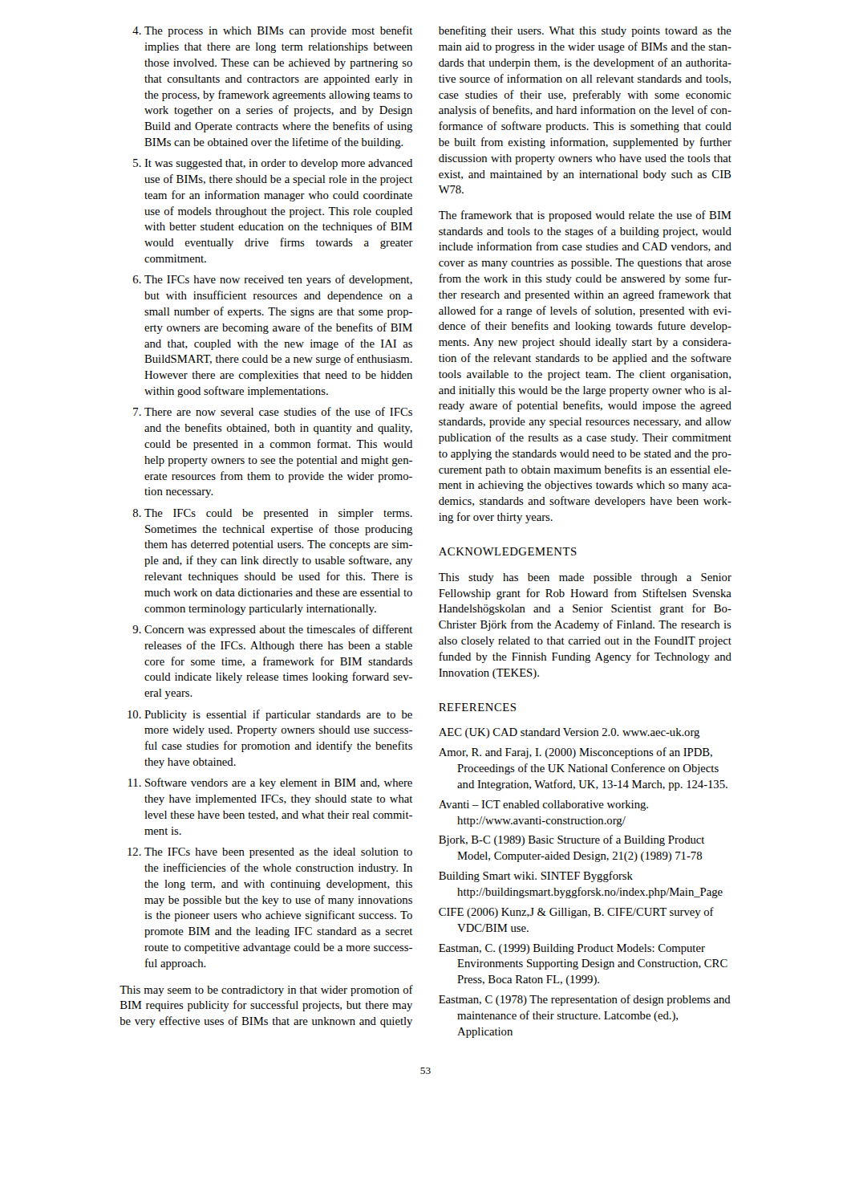The process in which BIMs can provide most benefit implies that there are long term relationships between those involved. These can be achieved by partnering so that consultants and contractors are appointed early in the process, by framework agreements allowing teams to work together on a series of projects, and by Design Build and Operate contracts where the benefits of using BIMs can be obtained over the lifetime of the building.
It was suggested that, in order to develop more advanced use of BIMs, there should be a special role in the project team for an information manager who could coordinate use of models throughout the project. This role coupled with better student education on the techniques of BIM would eventually drive firms towards a greater commitment.
The IFCs have now received ten years of development, but with insufficient resources and dependence on a small number of experts. The signs are that some property owners are becoming aware of the benefits of BIM and that, coupled with the new image of the IAI as BuildSMART, there could be a new surge of enthusiasm. However there are complexities that need to be hidden within good software implementations.
There are now several case studies of the use of IFCs and the benefits obtained, both in quantity and quality, could be presented in a common format. This would help property owners to see the potential and might generate resources from them to provide the wider promotion necessary.
The IFCs could be presented in simpler terms. Sometimes the technical expertise of those producing them has deterred potential users. The concepts are simple and, if they can link directly to usable software, any relevant techniques should be used for this. There is much work on data dictionaries and these are essential to common terminology particularly internationally.
Concern was expressed about the timescales of different releases of the IFCs. Although there has been a stable core for some time, a framework for BIM standards could indicate likely release times looking forward several years.
Publicity is essential if particular standards are to be more widely used. Property owners should use successful case studies for promotion and identify the benefits they have obtained.
Software vendors are a key element in BIM and, where they have implemented IFCs, they should state to what level these have been tested, and what their real commitment is.
The IFCs have been presented as the ideal solution to the inefficiencies of the whole construction industry. In the long term, and with continuing development, this may be possible but the key to use of many innovations is the pioneer users who achieve significant success. To promote BIM and the leading IFC standard as a secret route to competitive advantage could be a more successful approach.
This may seem to be contradictory in that wider promotion of BIM requires publicity for successful projects, but there may be very effective uses of BIMs that are unknown and quietly benefiting their users. What this study points toward as the main aid to progress in the wider usage of BIMs and the standards that underpin them, is the development of an authoritative source of information on all relevant standards and tools, case studies of their use, preferably with some economic analysis of benefits, and hard information on the level of conformance of software products. This is something that could be built from existing information, supplemented by further discussion with property owners who have used the tools that exist, and maintained by an international body such as CIB W78.
The framework that is proposed would relate the use of BIM standards and tools to the stages of a building project, would include information from case studies and CAD vendors, and cover as many countries as possible. The questions that arose from the work in this study could be answered by some further research and presented within an agreed framework that allowed for a range of levels of solution, presented with evidence of their benefits and looking towards future developments. Any new project should ideally start by a consideration of the relevant standards to be applied and the software tools available to the project team. The client organisation, and initially this would be the large property owner who is already aware of potential benefits, would impose the agreed standards, provide any special resources necessary, and allow publication of the results as a case study. Their commitment to applying the standards would need to be stated and the procurement path to obtain maximum benefits is an essential element in achieving the objectives towards which so many academics, standards and software developers have been working for over thirty years.
ACKNOWLEDGEMENTS
This study has been made possible through a Senior Fellowship grant for Rob Howard from Stiftelsen Svenska Handelshögskolan and a Senior Scientist grant for Bo-Christer Björk from the Academy of Finland. The research is also closely related to that carried out in the FoundIT project funded by the Finnish Funding Agency for Technology and Innovation (TEKES).
REFERENCES
AEC (UK) CAD standard Version 2.0. www.aec-uk.org
Amor, R. and Faraj, I. (2000) Misconceptions of an IPDB, Proceedings of the UK National Conference on Objects and Integration, Watford, UK, 13-14 March, pp. 124-135.
Avanti – ICT enabled collaborative working. http://www.avanti-construction.org/
Bjork, B-C (1989) Basic Structure of a Building Product Model, Computer-aided Design, 21(2) (1989) 71-78
Building Smart wiki. SINTEF Byggforsk
http://buildingsmart.byggforsk.no/index.php/Main_Page
CIFE (2006) Kunz,J & Gilligan, B. CIFE/CURT survey of VDC/BIM use.
Eastman, C. (1999) Building Product Models: Computer Environments Supporting Design and Construction, CRC Press, Boca Raton FL, (1999).
Eastman, C (1978) The representation of design problems and maintenance of their structure. Latcombe (ed.), Application
53